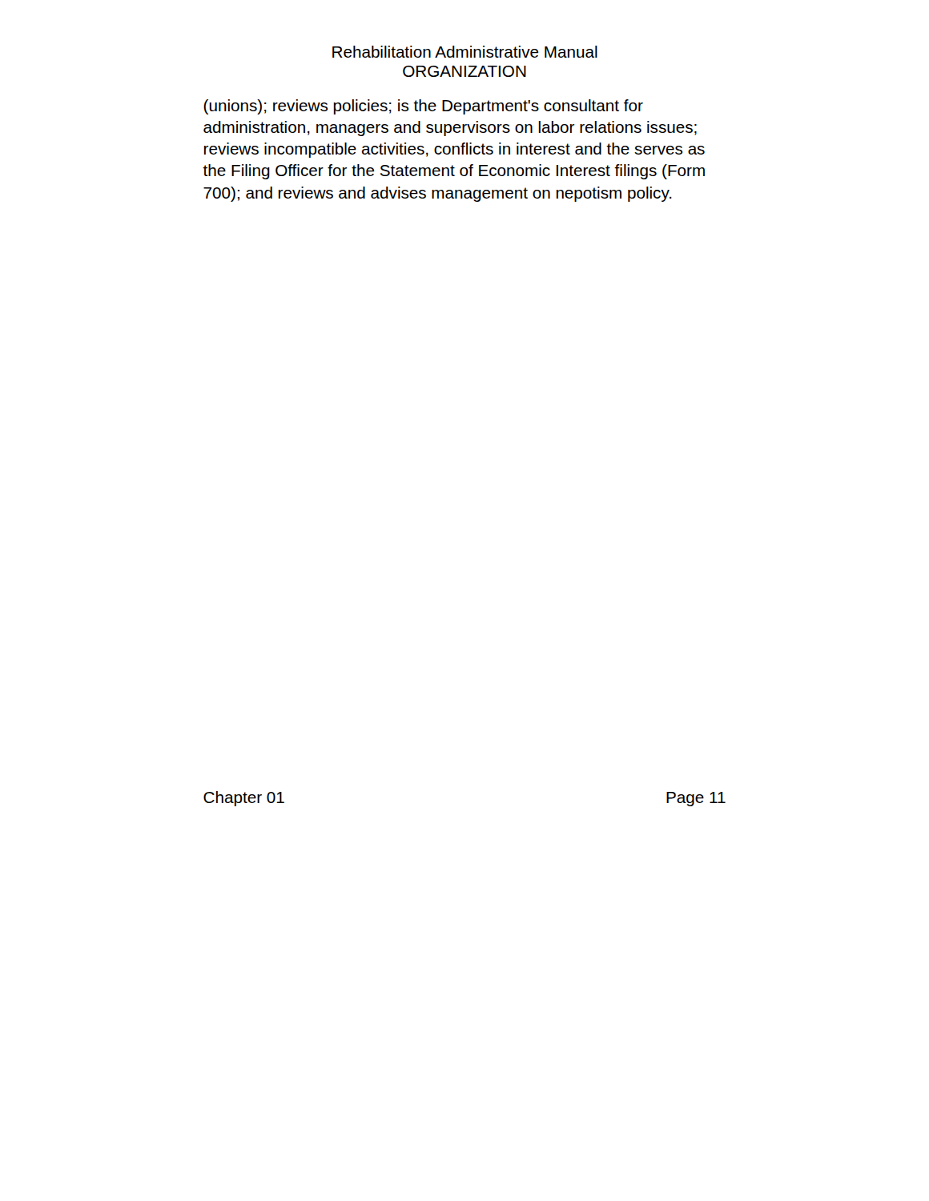Rehabilitation Administrative Manual ORGANIZATION
(unions); reviews policies; is the Department's consultant for administration, managers and supervisors on labor relations issues; reviews incompatible activities, conflicts in interest and the serves as the Filing Officer for the Statement of Economic Interest filings (Form 700); and reviews and advises management on nepotism policy.
Chapter 01
Page 11